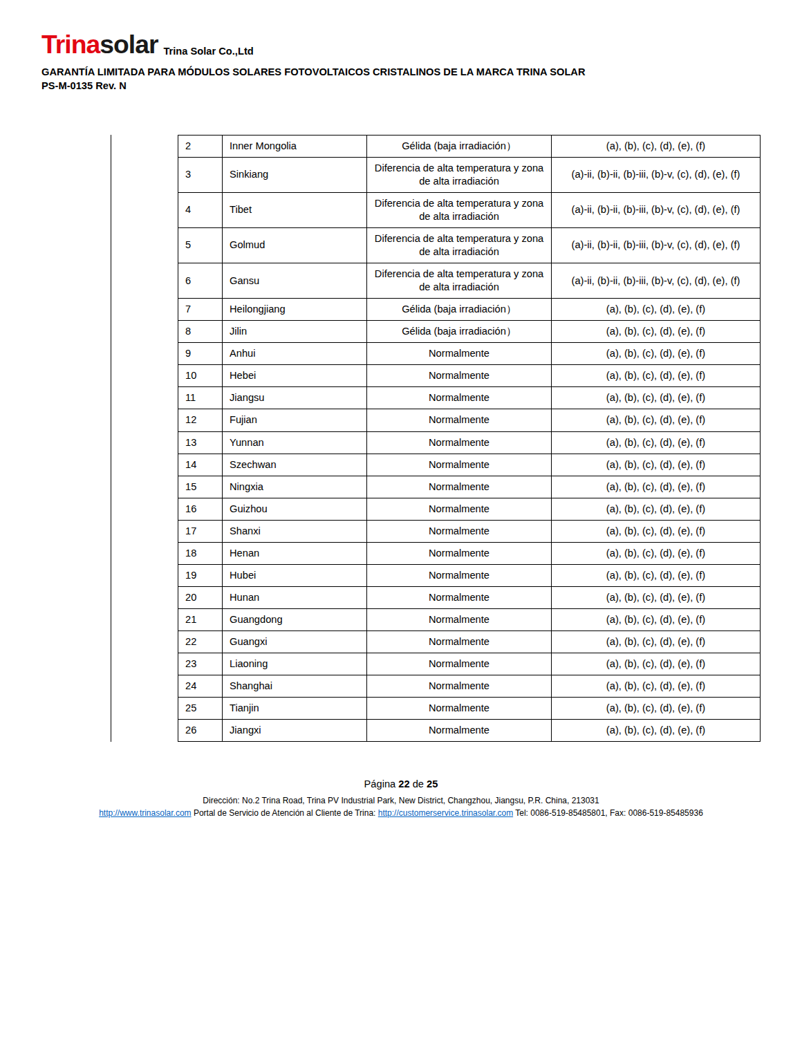Trina solar Trina Solar Co.,Ltd
GARANTÍA LIMITADA PARA MÓDULOS SOLARES FOTOVOLTAICOS CRISTALINOS DE LA MARCA TRINA SOLAR
PS-M-0135 Rev. N
| | 2 | Inner Mongolia | Gélida (baja irradiación） | (a), (b), (c), (d), (e), (f) |
| | 3 | Sinkiang | Diferencia de alta temperatura y zona de alta irradiación | (a)-ii, (b)-ii, (b)-iii, (b)-v, (c), (d), (e), (f) |
| | 4 | Tibet | Diferencia de alta temperatura y zona de alta irradiación | (a)-ii, (b)-ii, (b)-iii, (b)-v, (c), (d), (e), (f) |
| | 5 | Golmud | Diferencia de alta temperatura y zona de alta irradiación | (a)-ii, (b)-ii, (b)-iii, (b)-v, (c), (d), (e), (f) |
| | 6 | Gansu | Diferencia de alta temperatura y zona de alta irradiación | (a)-ii, (b)-ii, (b)-iii, (b)-v, (c), (d), (e), (f) |
| | 7 | Heilongjiang | Gélida (baja irradiación） | (a), (b), (c), (d), (e), (f) |
| | 8 | Jilin | Gélida (baja irradiación） | (a), (b), (c), (d), (e), (f) |
| | 9 | Anhui | Normalmente | (a), (b), (c), (d), (e), (f) |
| | 10 | Hebei | Normalmente | (a), (b), (c), (d), (e), (f) |
| | 11 | Jiangsu | Normalmente | (a), (b), (c), (d), (e), (f) |
| | 12 | Fujian | Normalmente | (a), (b), (c), (d), (e), (f) |
| | 13 | Yunnan | Normalmente | (a), (b), (c), (d), (e), (f) |
| | 14 | Szechwan | Normalmente | (a), (b), (c), (d), (e), (f) |
| | 15 | Ningxia | Normalmente | (a), (b), (c), (d), (e), (f) |
| | 16 | Guizhou | Normalmente | (a), (b), (c), (d), (e), (f) |
| | 17 | Shanxi | Normalmente | (a), (b), (c), (d), (e), (f) |
| | 18 | Henan | Normalmente | (a), (b), (c), (d), (e), (f) |
| | 19 | Hubei | Normalmente | (a), (b), (c), (d), (e), (f) |
| | 20 | Hunan | Normalmente | (a), (b), (c), (d), (e), (f) |
| | 21 | Guangdong | Normalmente | (a), (b), (c), (d), (e), (f) |
| | 22 | Guangxi | Normalmente | (a), (b), (c), (d), (e), (f) |
| | 23 | Liaoning | Normalmente | (a), (b), (c), (d), (e), (f) |
| | 24 | Shanghai | Normalmente | (a), (b), (c), (d), (e), (f) |
| | 25 | Tianjin | Normalmente | (a), (b), (c), (d), (e), (f) |
| | 26 | Jiangxi | Normalmente | (a), (b), (c), (d), (e), (f) |
Página 22 de 25
Dirección: No.2 Trina Road, Trina PV Industrial Park, New District, Changzhou, Jiangsu, P.R. China, 213031
http://www.trinasolar.com Portal de Servicio de Atención al Cliente de Trina: http://customerservice.trinasolar.com Tel: 0086-519-85485801, Fax: 0086-519-85485936